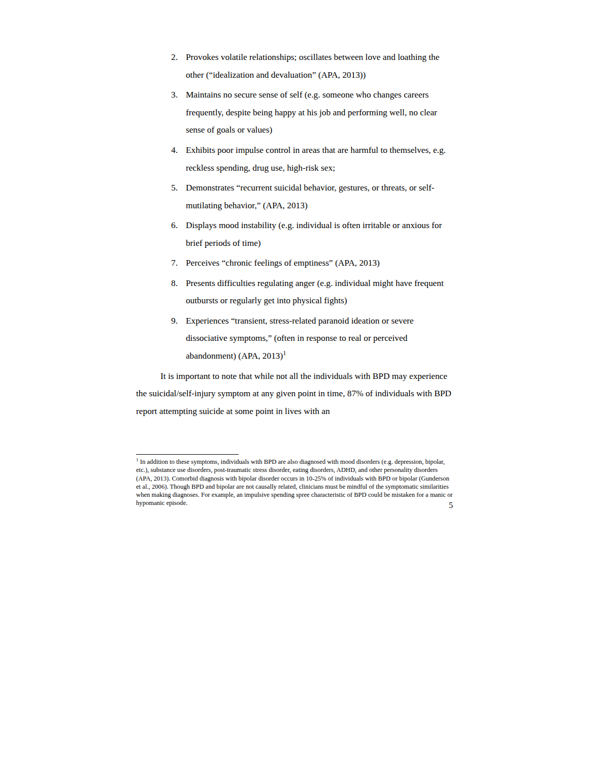Provokes volatile relationships; oscillates between love and loathing the other (“idealization and devaluation” (APA, 2013))
Maintains no secure sense of self (e.g. someone who changes careers frequently, despite being happy at his job and performing well, no clear sense of goals or values)
Exhibits poor impulse control in areas that are harmful to themselves, e.g. reckless spending, drug use, high-risk sex;
Demonstrates “recurrent suicidal behavior, gestures, or threats, or self-mutilating behavior,” (APA, 2013)
Displays mood instability (e.g. individual is often irritable or anxious for brief periods of time)
Perceives “chronic feelings of emptiness” (APA, 2013)
Presents difficulties regulating anger (e.g. individual might have frequent outbursts or regularly get into physical fights)
Experiences “transient, stress-related paranoid ideation or severe dissociative symptoms,” (often in response to real or perceived abandonment) (APA, 2013)1
It is important to note that while not all the individuals with BPD may experience the suicidal/self-injury symptom at any given point in time, 87% of individuals with BPD report attempting suicide at some point in lives with an
1 In addition to these symptoms, individuals with BPD are also diagnosed with mood disorders (e.g. depression, bipolar, etc.), substance use disorders, post-traumatic stress disorder, eating disorders, ADHD, and other personality disorders (APA, 2013). Comorbid diagnosis with bipolar disorder occurs in 10-25% of individuals with BPD or bipolar (Gunderson et al., 2006). Though BPD and bipolar are not causally related, clinicians must be mindful of the symptomatic similarities when making diagnoses. For example, an impulsive spending spree characteristic of BPD could be mistaken for a manic or hypomanic episode.
5